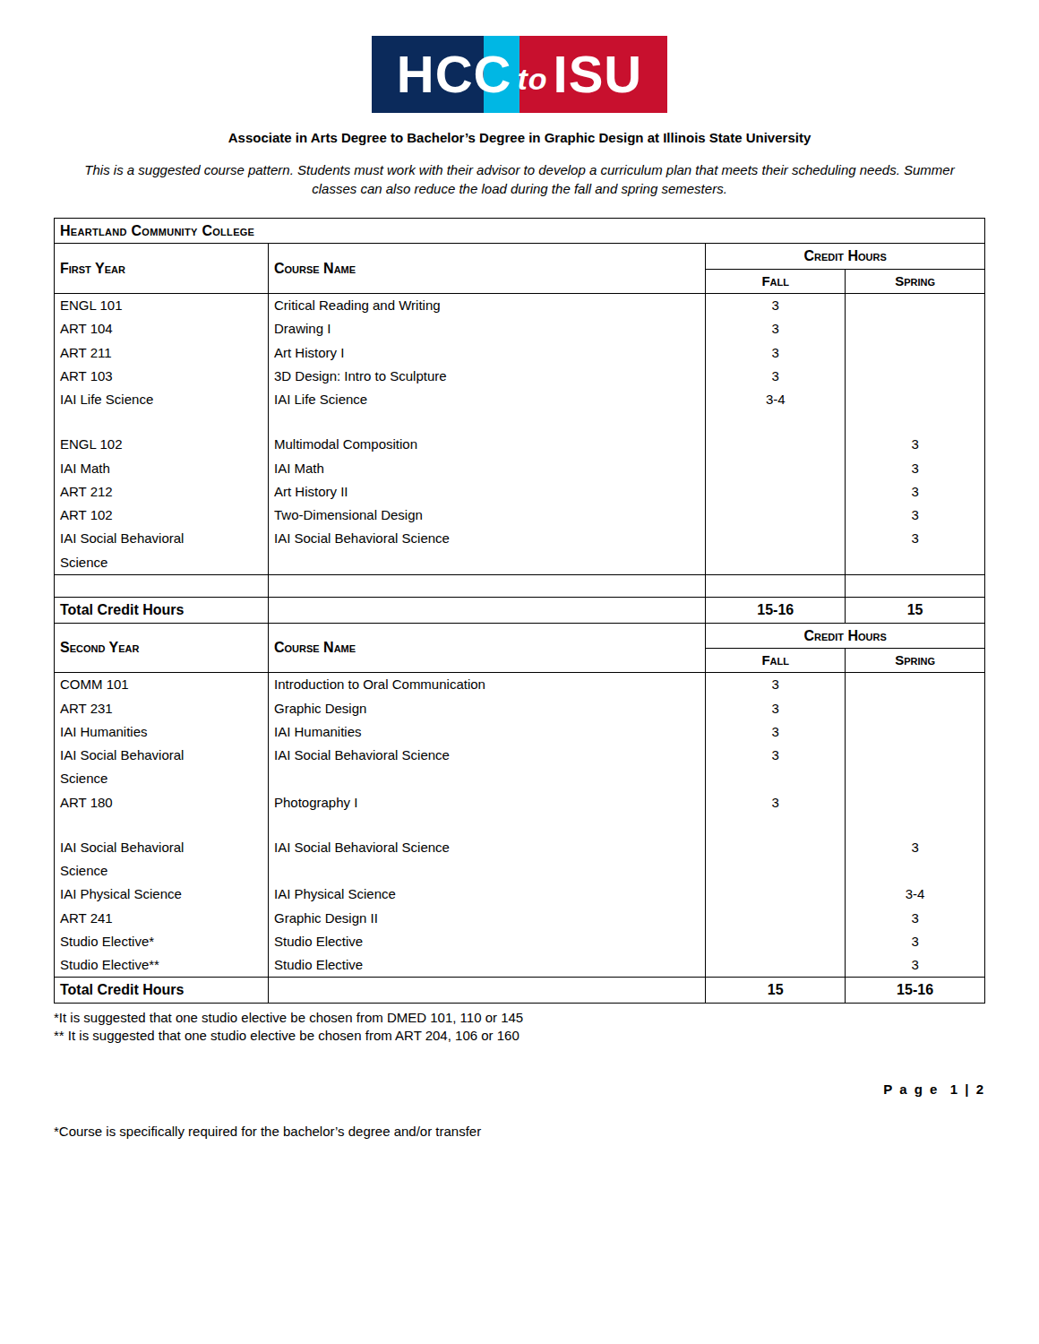HCCto ISU
Associate in Arts Degree to Bachelor’s Degree in Graphic Design at Illinois State University
This is a suggested course pattern. Students must work with their advisor to develop a curriculum plan that meets their scheduling needs. Summer classes can also reduce the load during the fall and spring semesters.
| Heartland Community College |
| First Year | Course Name | Credit Hours |
| Fall | Spring |
| ENGL 101 | Critical Reading and Writing | 3 | |
| ART 104 | Drawing I | 3 | |
| ART 211 | Art History I | 3 | |
| ART 103 | 3D Design: Intro to Sculpture | 3 | |
| IAI Life Science | IAI Life Science | 3-4 | |
| ENGL 102 | Multimodal Composition | | 3 |
| IAI Math | IAI Math | | 3 |
| ART 212 | Art History II | | 3 |
| ART 102 | Two-Dimensional Design | | 3 |
| IAI Social Behavioral | IAI Social Behavioral Science | | 3 |
| Science | | | |
| Total Credit Hours | | 15-16 | 15 |
| Second Year | Course Name | Credit Hours |
| Fall | Spring |
| COMM 101 | Introduction to Oral Communication | 3 | |
| ART 231 | Graphic Design | 3 | |
| IAI Humanities | IAI Humanities | 3 | |
| IAI Social Behavioral | IAI Social Behavioral Science | 3 | |
| Science | | | |
| ART 180 | Photography I | 3 | |
| IAI Social Behavioral | IAI Social Behavioral Science | | 3 |
| Science | | | |
| IAI Physical Science | IAI Physical Science | | 3-4 |
| ART 241 | Graphic Design II | | 3 |
| Studio Elective* | Studio Elective | | 3 |
| Studio Elective** | Studio Elective | | 3 |
| Total Credit Hours | | 15 | 15-16 |
*It is suggested that one studio elective be chosen from DMED 101, 110 or 145
** It is suggested that one studio elective be chosen from ART 204, 106 or 160
P a g e 1 | 2
*Course is specifically required for the bachelor’s degree and/or transfer